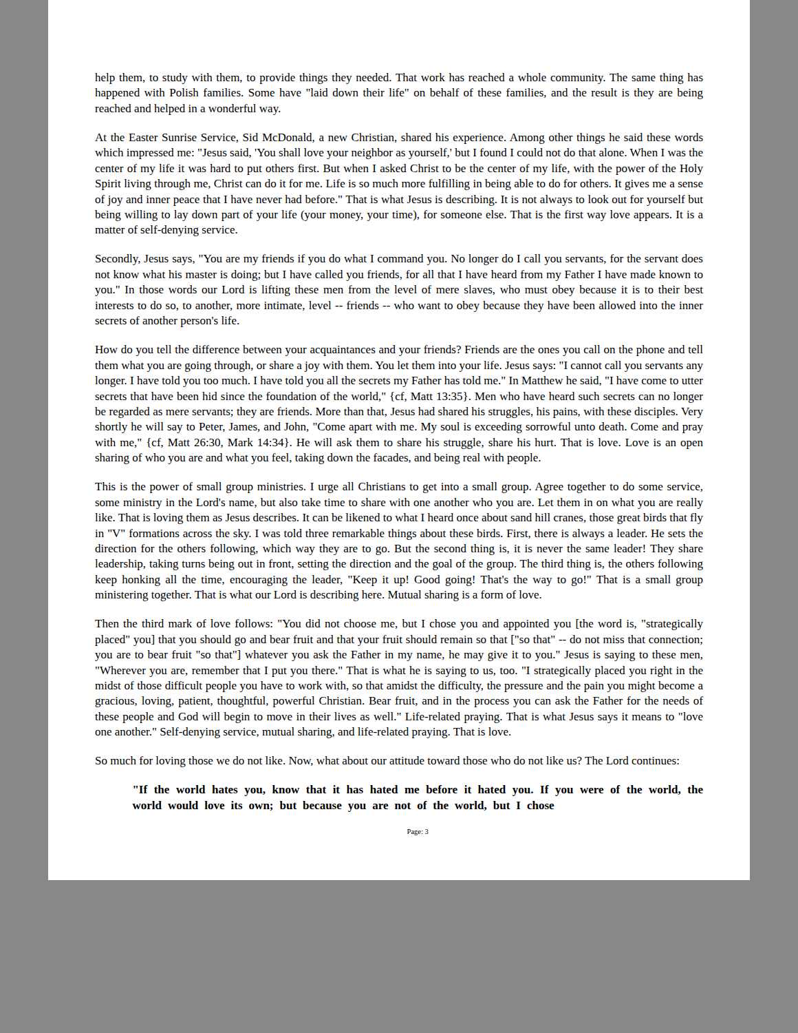help them, to study with them, to provide things they needed. That work has reached a whole community. The same thing has happened with Polish families. Some have "laid down their life" on behalf of these families, and the result is they are being reached and helped in a wonderful way.
At the Easter Sunrise Service, Sid McDonald, a new Christian, shared his experience. Among other things he said these words which impressed me: "Jesus said, 'You shall love your neighbor as yourself,' but I found I could not do that alone. When I was the center of my life it was hard to put others first. But when I asked Christ to be the center of my life, with the power of the Holy Spirit living through me, Christ can do it for me. Life is so much more fulfilling in being able to do for others. It gives me a sense of joy and inner peace that I have never had before." That is what Jesus is describing. It is not always to look out for yourself but being willing to lay down part of your life (your money, your time), for someone else. That is the first way love appears. It is a matter of self-denying service.
Secondly, Jesus says, "You are my friends if you do what I command you. No longer do I call you servants, for the servant does not know what his master is doing; but I have called you friends, for all that I have heard from my Father I have made known to you." In those words our Lord is lifting these men from the level of mere slaves, who must obey because it is to their best interests to do so, to another, more intimate, level -- friends -- who want to obey because they have been allowed into the inner secrets of another person's life.
How do you tell the difference between your acquaintances and your friends? Friends are the ones you call on the phone and tell them what you are going through, or share a joy with them. You let them into your life. Jesus says: "I cannot call you servants any longer. I have told you too much. I have told you all the secrets my Father has told me." In Matthew he said, "I have come to utter secrets that have been hid since the foundation of the world," {cf, Matt 13:35}. Men who have heard such secrets can no longer be regarded as mere servants; they are friends. More than that, Jesus had shared his struggles, his pains, with these disciples. Very shortly he will say to Peter, James, and John, "Come apart with me. My soul is exceeding sorrowful unto death. Come and pray with me," {cf, Matt 26:30, Mark 14:34}. He will ask them to share his struggle, share his hurt. That is love. Love is an open sharing of who you are and what you feel, taking down the facades, and being real with people.
This is the power of small group ministries. I urge all Christians to get into a small group. Agree together to do some service, some ministry in the Lord's name, but also take time to share with one another who you are. Let them in on what you are really like. That is loving them as Jesus describes. It can be likened to what I heard once about sand hill cranes, those great birds that fly in "V" formations across the sky. I was told three remarkable things about these birds. First, there is always a leader. He sets the direction for the others following, which way they are to go. But the second thing is, it is never the same leader! They share leadership, taking turns being out in front, setting the direction and the goal of the group. The third thing is, the others following keep honking all the time, encouraging the leader, "Keep it up! Good going! That's the way to go!" That is a small group ministering together. That is what our Lord is describing here. Mutual sharing is a form of love.
Then the third mark of love follows: "You did not choose me, but I chose you and appointed you [the word is, "strategically placed" you] that you should go and bear fruit and that your fruit should remain so that ["so that" -- do not miss that connection; you are to bear fruit "so that"] whatever you ask the Father in my name, he may give it to you." Jesus is saying to these men, "Wherever you are, remember that I put you there." That is what he is saying to us, too. "I strategically placed you right in the midst of those difficult people you have to work with, so that amidst the difficulty, the pressure and the pain you might become a gracious, loving, patient, thoughtful, powerful Christian. Bear fruit, and in the process you can ask the Father for the needs of these people and God will begin to move in their lives as well." Life-related praying. That is what Jesus says it means to "love one another." Self-denying service, mutual sharing, and life-related praying. That is love.
So much for loving those we do not like. Now, what about our attitude toward those who do not like us? The Lord continues:
"If the world hates you, know that it has hated me before it hated you. If you were of the world, the world would love its own; but because you are not of the world, but I chose
Page: 3